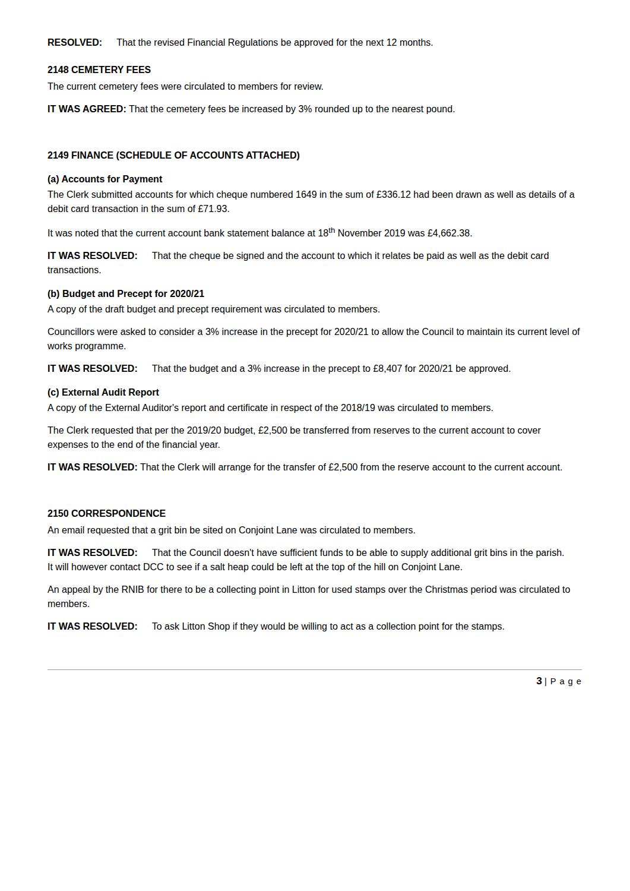RESOLVED: That the revised Financial Regulations be approved for the next 12 months.
2148 CEMETERY FEES
The current cemetery fees were circulated to members for review.
IT WAS AGREED: That the cemetery fees be increased by 3% rounded up to the nearest pound.
2149 FINANCE (SCHEDULE OF ACCOUNTS ATTACHED)
(a) Accounts for Payment
The Clerk submitted accounts for which cheque numbered 1649 in the sum of £336.12 had been drawn as well as details of a debit card transaction in the sum of £71.93.
It was noted that the current account bank statement balance at 18th November 2019 was £4,662.38.
IT WAS RESOLVED: That the cheque be signed and the account to which it relates be paid as well as the debit card transactions.
(b) Budget and Precept for 2020/21
A copy of the draft budget and precept requirement was circulated to members.
Councillors were asked to consider a 3% increase in the precept for 2020/21 to allow the Council to maintain its current level of works programme.
IT WAS RESOLVED: That the budget and a 3% increase in the precept to £8,407 for 2020/21 be approved.
(c) External Audit Report
A copy of the External Auditor's report and certificate in respect of the 2018/19 was circulated to members.
The Clerk requested that per the 2019/20 budget, £2,500 be transferred from reserves to the current account to cover expenses to the end of the financial year.
IT WAS RESOLVED: That the Clerk will arrange for the transfer of £2,500 from the reserve account to the current account.
2150 CORRESPONDENCE
An email requested that a grit bin be sited on Conjoint Lane was circulated to members.
IT WAS RESOLVED: That the Council doesn't have sufficient funds to be able to supply additional grit bins in the parish. It will however contact DCC to see if a salt heap could be left at the top of the hill on Conjoint Lane.
An appeal by the RNIB for there to be a collecting point in Litton for used stamps over the Christmas period was circulated to members.
IT WAS RESOLVED: To ask Litton Shop if they would be willing to act as a collection point for the stamps.
3 | P a g e